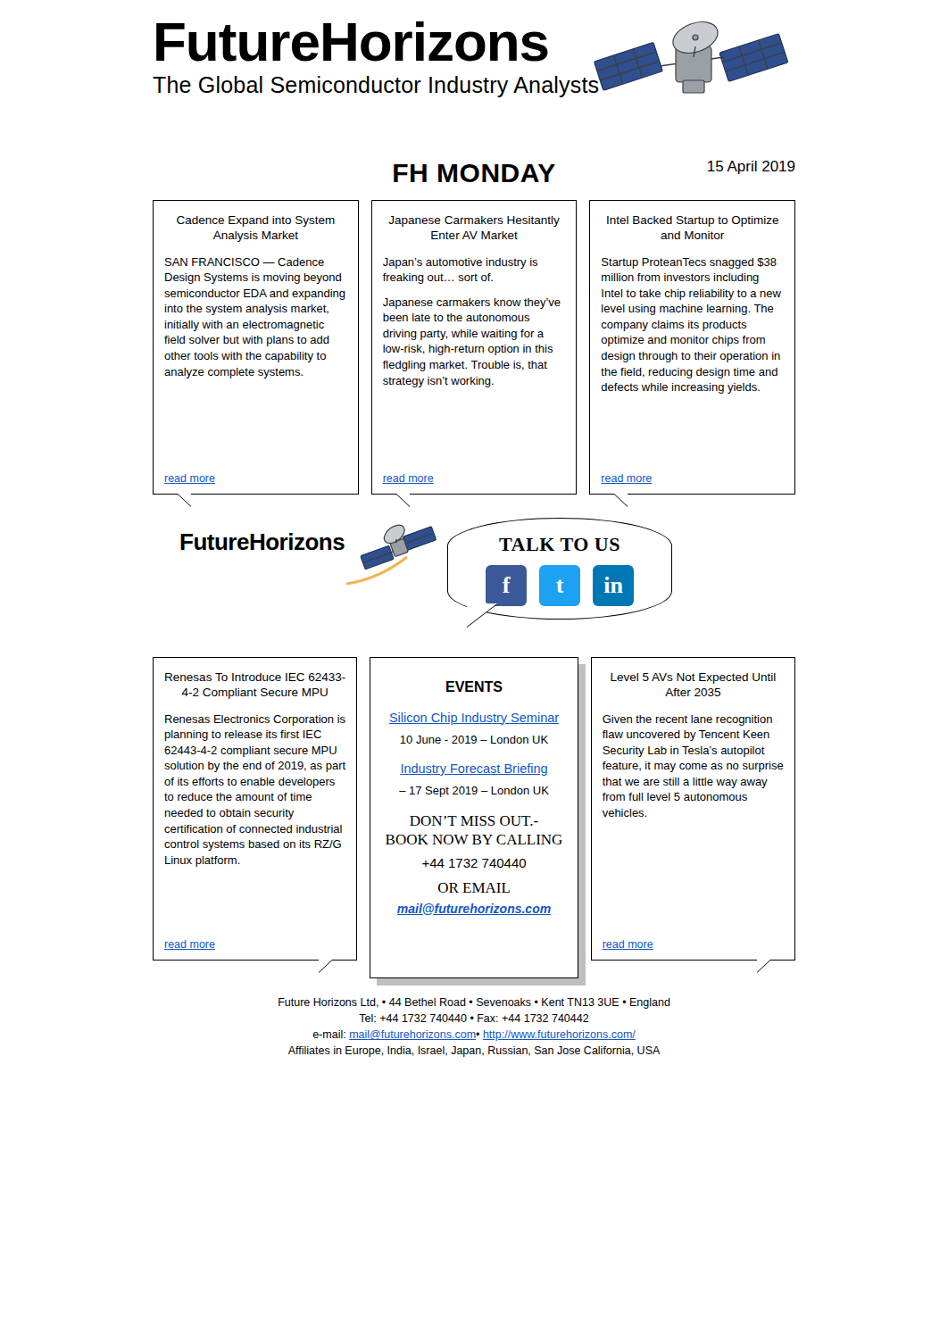Future Horizons
The Global Semiconductor Industry Analysts
FH MONDAY
15 April 2019
Cadence Expand into System Analysis Market
SAN FRANCISCO — Cadence Design Systems is moving beyond semiconductor EDA and expanding into the system analysis market, initially with an electromagnetic field solver but with plans to add other tools with the capability to analyze complete systems.
read more
Japanese Carmakers Hesitantly Enter AV Market
Japan’s automotive industry is freaking out… sort of.
Japanese carmakers know they’ve been late to the autonomous driving party, while waiting for a low-risk, high-return option in this fledgling market. Trouble is, that strategy isn’t working.
read more
Intel Backed Startup to Optimize and Monitor
Startup ProteanTecs snagged $38 million from investors including Intel to take chip reliability to a new level using machine learning. The company claims its products optimize and monitor chips from design through to their operation in the field, reducing design time and defects while increasing yields.
read more
FutureHorizons
TALK TO US
f t in
Renesas To Introduce IEC 62433-4-2 Compliant Secure MPU
Renesas Electronics Corporation is planning to release its first IEC 62443-4-2 compliant secure MPU solution by the end of 2019, as part of its efforts to enable developers to reduce the amount of time needed to obtain security certification of connected industrial control systems based on its RZ/G Linux platform.
read more
EVENTS
Silicon Chip Industry Seminar
10 June - 2019 – London UK
Industry Forecast Briefing
– 17 Sept 2019 – London UK
DON’T MISS OUT.-
BOOK NOW BY CALLING
+44 1732 740440
OR EMAIL
mail@futurehorizons.com
Level 5 AVs Not Expected Until After 2035
Given the recent lane recognition flaw uncovered by Tencent Keen Security Lab in Tesla’s autopilot feature, it may come as no surprise that we are still a little way away from full level 5 autonomous vehicles.
read more
Future Horizons Ltd, • 44 Bethel Road • Sevenoaks • Kent TN13 3UE • England
Tel: +44 1732 740440 • Fax: +44 1732 740442
e-mail: mail@futurehorizons.com• http://www.futurehorizons.com/
Affiliates in Europe, India, Israel, Japan, Russian, San Jose California, USA